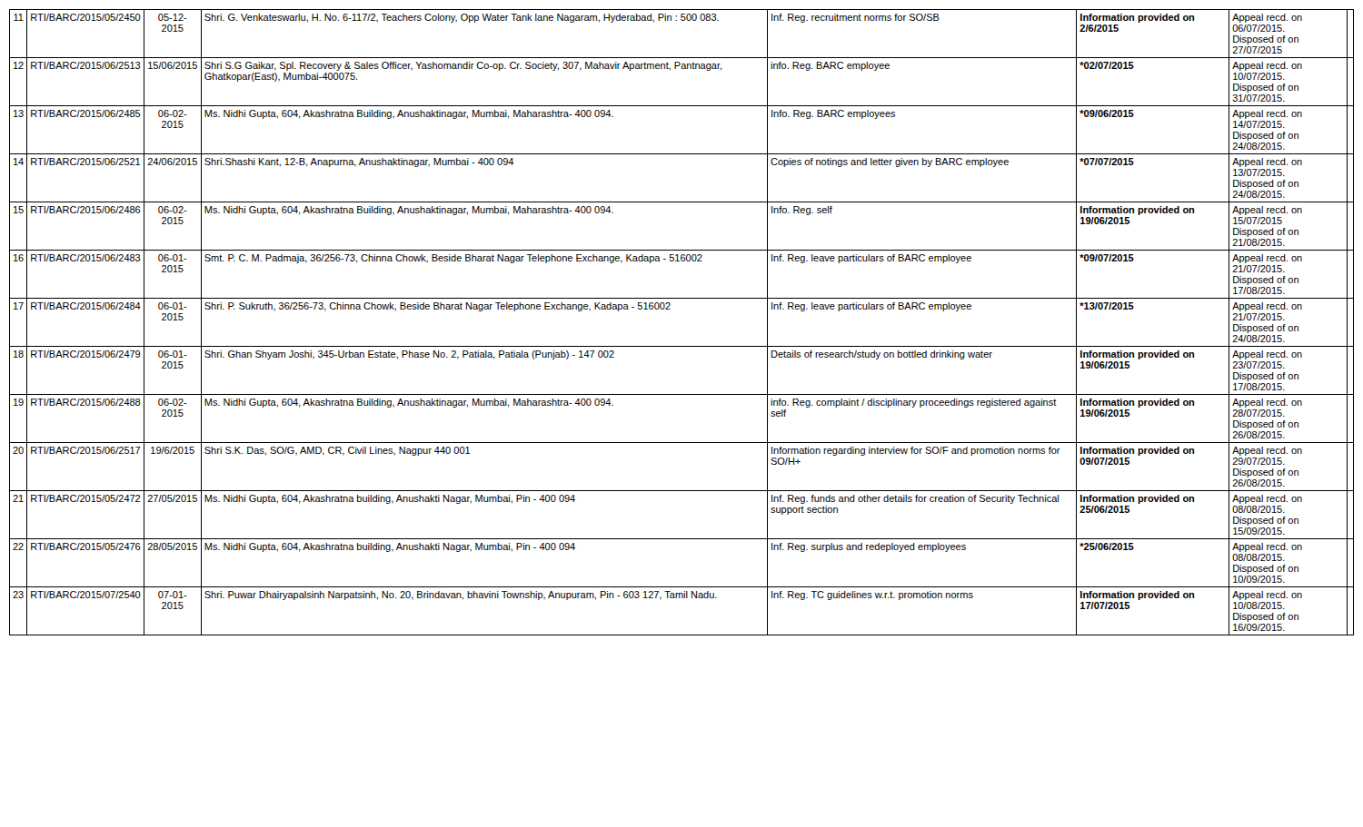| 11 | RTI/BARC/2015/05/2450 | 05-12-2015 | Shri. G. Venkateswarlu, H. No. 6-117/2, Teachers Colony, Opp Water Tank lane Nagaram, Hyderabad, Pin : 500 083. | Inf. Reg. recruitment norms for SO/SB | Information provided on 2/6/2015 | Appeal recd. on 06/07/2015. Disposed of on 27/07/2015 | |
| 12 | RTI/BARC/2015/06/2513 | 15/06/2015 | Shri S.G Gaikar, Spl. Recovery & Sales Officer, Yashomandir Co-op. Cr. Society, 307, Mahavir Apartment, Pantnagar, Ghatkopar(East), Mumbai-400075. | info. Reg. BARC employee | *02/07/2015 | Appeal recd. on 10/07/2015. Disposed of on 31/07/2015. | |
| 13 | RTI/BARC/2015/06/2485 | 06-02-2015 | Ms. Nidhi Gupta, 604, Akashratna Building, Anushaktinagar, Mumbai, Maharashtra- 400 094. | Info. Reg. BARC employees | *09/06/2015 | Appeal recd. on 14/07/2015. Disposed of on 24/08/2015. | |
| 14 | RTI/BARC/2015/06/2521 | 24/06/2015 | Shri.Shashi Kant, 12-B, Anapurna, Anushaktinagar, Mumbai - 400 094 | Copies of notings and letter given by BARC employee | *07/07/2015 | Appeal recd. on 13/07/2015. Disposed of on 24/08/2015. | |
| 15 | RTI/BARC/2015/06/2486 | 06-02-2015 | Ms. Nidhi Gupta, 604, Akashratna Building, Anushaktinagar, Mumbai, Maharashtra- 400 094. | Info. Reg. self | Information provided on 19/06/2015 | Appeal recd. on 15/07/2015 Disposed of on 21/08/2015. | |
| 16 | RTI/BARC/2015/06/2483 | 06-01-2015 | Smt. P. C. M. Padmaja, 36/256-73, Chinna Chowk, Beside Bharat Nagar Telephone Exchange, Kadapa - 516002 | Inf. Reg. leave particulars of BARC employee | *09/07/2015 | Appeal recd. on 21/07/2015. Disposed of on 17/08/2015. | |
| 17 | RTI/BARC/2015/06/2484 | 06-01-2015 | Shri. P. Sukruth, 36/256-73, Chinna Chowk, Beside Bharat Nagar Telephone Exchange, Kadapa - 516002 | Inf. Reg. leave particulars of BARC employee | *13/07/2015 | Appeal recd. on 21/07/2015. Disposed of on 24/08/2015. | |
| 18 | RTI/BARC/2015/06/2479 | 06-01-2015 | Shri. Ghan Shyam Joshi, 345-Urban Estate, Phase No. 2, Patiala, Patiala (Punjab) - 147 002 | Details of research/study on bottled drinking water | Information provided on 19/06/2015 | Appeal recd. on 23/07/2015. Disposed of on 17/08/2015. | |
| 19 | RTI/BARC/2015/06/2488 | 06-02-2015 | Ms. Nidhi Gupta, 604, Akashratna Building, Anushaktinagar, Mumbai, Maharashtra- 400 094. | info. Reg. complaint / disciplinary proceedings registered against self | Information provided on 19/06/2015 | Appeal recd. on 28/07/2015. Disposed of on 26/08/2015. | |
| 20 | RTI/BARC/2015/06/2517 | 19/6/2015 | Shri S.K. Das, SO/G, AMD, CR, Civil Lines, Nagpur 440 001 | Information regarding interview for SO/F and promotion norms for SO/H+ | Information provided on 09/07/2015 | Appeal recd. on 29/07/2015. Disposed of on 26/08/2015. | |
| 21 | RTI/BARC/2015/05/2472 | 27/05/2015 | Ms. Nidhi Gupta, 604, Akashratna building, Anushakti Nagar, Mumbai, Pin - 400 094 | Inf. Reg. funds and other details for creation of Security Technical support section | Information provided on 25/06/2015 | Appeal recd. on 08/08/2015. Disposed of on 15/09/2015. | |
| 22 | RTI/BARC/2015/05/2476 | 28/05/2015 | Ms. Nidhi Gupta, 604, Akashratna building, Anushakti Nagar, Mumbai, Pin - 400 094 | Inf. Reg. surplus and redeployed employees | *25/06/2015 | Appeal recd. on 08/08/2015. Disposed of on 10/09/2015. | |
| 23 | RTI/BARC/2015/07/2540 | 07-01-2015 | Shri. Puwar Dhairyapalsinh Narpatsinh, No. 20, Brindavan, bhavini Township, Anupuram, Pin - 603 127, Tamil Nadu. | Inf. Reg. TC guidelines w.r.t. promotion norms | Information provided on 17/07/2015 | Appeal recd. on 10/08/2015. Disposed of on 16/09/2015. | |